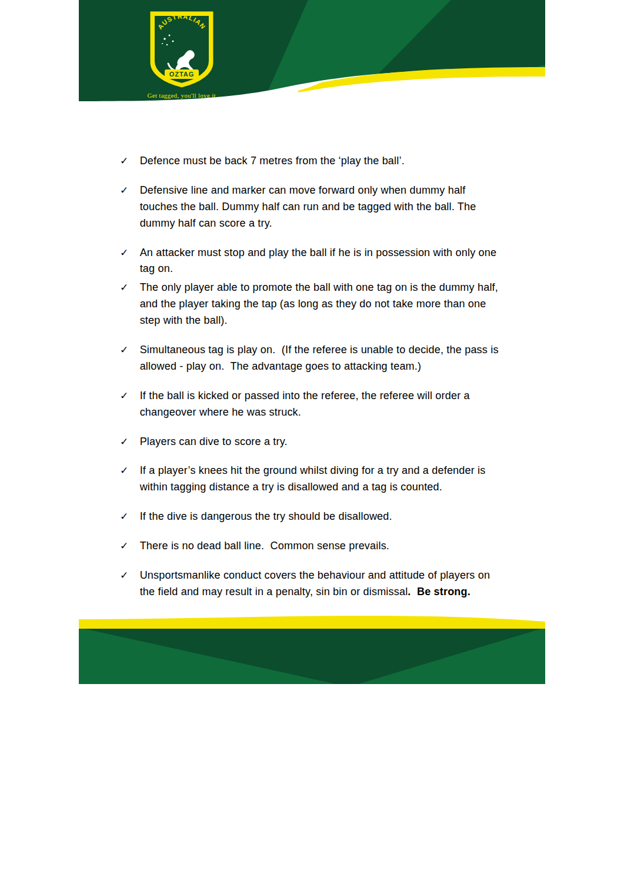AUSTRALIAN OZTAG
Get tagged, you'll love it
Defence must be back 7 metres from the ‘play the ball’.
Defensive line and marker can move forward only when dummy half touches the ball. Dummy half can run and be tagged with the ball. The dummy half can score a try.
An attacker must stop and play the ball if he is in possession with only one tag on.
The only player able to promote the ball with one tag on is the dummy half, and the player taking the tap (as long as they do not take more than one step with the ball).
Simultaneous tag is play on. (If the referee is unable to decide, the pass is allowed - play on. The advantage goes to attacking team.)
If the ball is kicked or passed into the referee, the referee will order a changeover where he was struck.
Players can dive to score a try.
If a player’s knees hit the ground whilst diving for a try and a defender is within tagging distance a try is disallowed and a tag is counted.
If the dive is dangerous the try should be disallowed.
There is no dead ball line. Common sense prevails.
Unsportsmanlike conduct covers the behaviour and attitude of players on the field and may result in a penalty, sin bin or dismissal. Be strong.